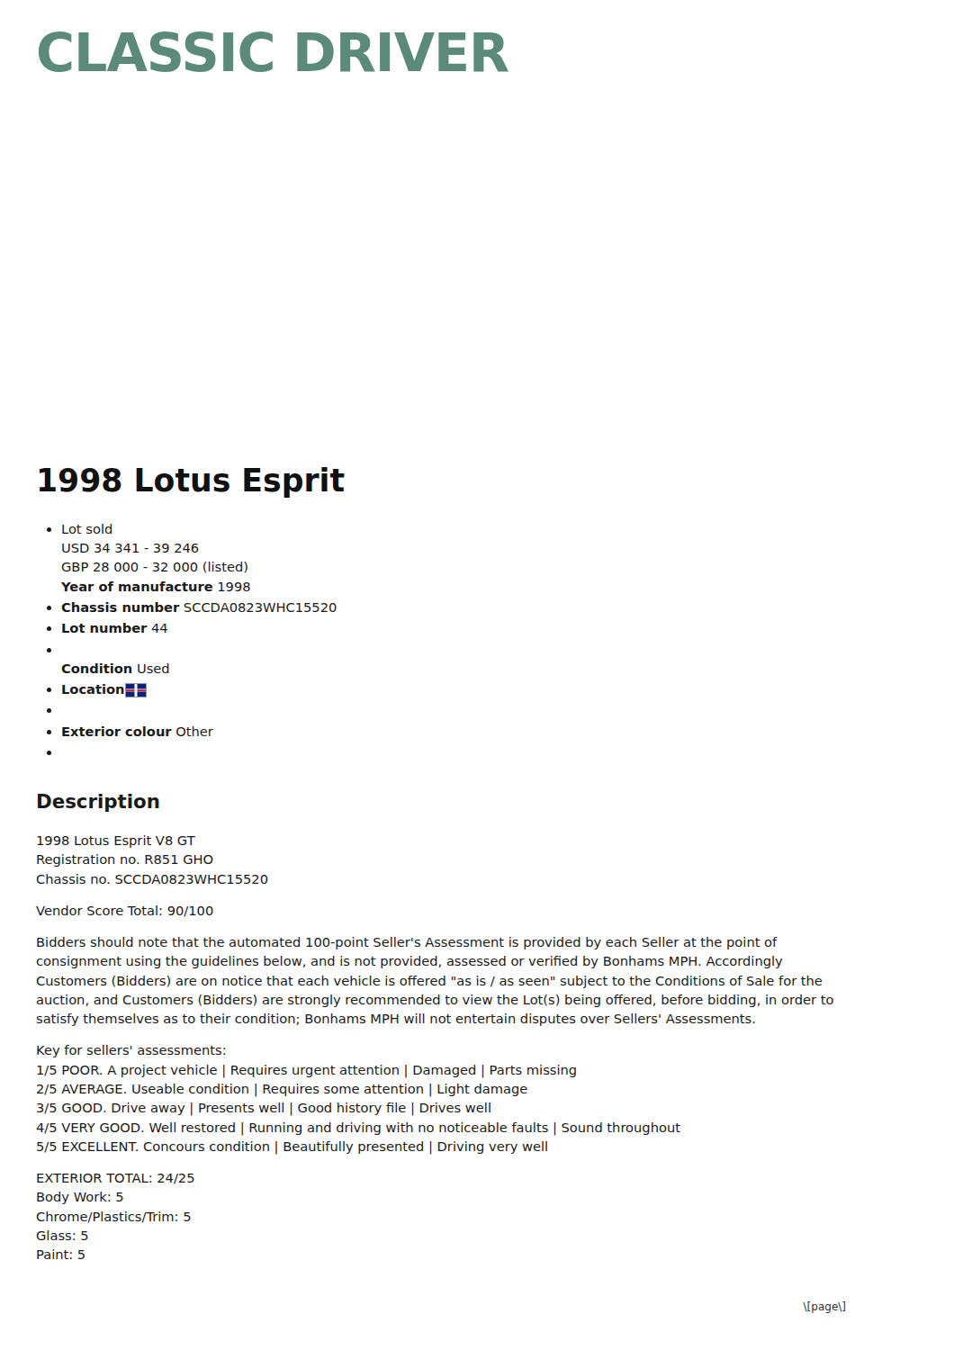CLASSIC DRIVER
1998 Lotus Esprit
Lot sold
USD 34 341 - 39 246
GBP 28 000 - 32 000 (listed)
Year of manufacture 1998
Chassis number SCCDA0823WHC15520
Lot number 44
Condition Used
Location
Exterior colour Other
Description
1998 Lotus Esprit V8 GT
Registration no. R851 GHO
Chassis no. SCCDA0823WHC15520
Vendor Score Total: 90/100
Bidders should note that the automated 100-point Seller's Assessment is provided by each Seller at the point of consignment using the guidelines below, and is not provided, assessed or verified by Bonhams MPH. Accordingly Customers (Bidders) are on notice that each vehicle is offered "as is / as seen" subject to the Conditions of Sale for the auction, and Customers (Bidders) are strongly recommended to view the Lot(s) being offered, before bidding, in order to satisfy themselves as to their condition; Bonhams MPH will not entertain disputes over Sellers' Assessments.
Key for sellers' assessments:
1/5 POOR. A project vehicle | Requires urgent attention | Damaged | Parts missing
2/5 AVERAGE. Useable condition | Requires some attention | Light damage
3/5 GOOD. Drive away | Presents well | Good history file | Drives well
4/5 VERY GOOD. Well restored | Running and driving with no noticeable faults | Sound throughout
5/5 EXCELLENT. Concours condition | Beautifully presented | Driving very well
EXTERIOR TOTAL: 24/25
Body Work: 5
Chrome/Plastics/Trim: 5
Glass: 5
Paint: 5
\[page\]